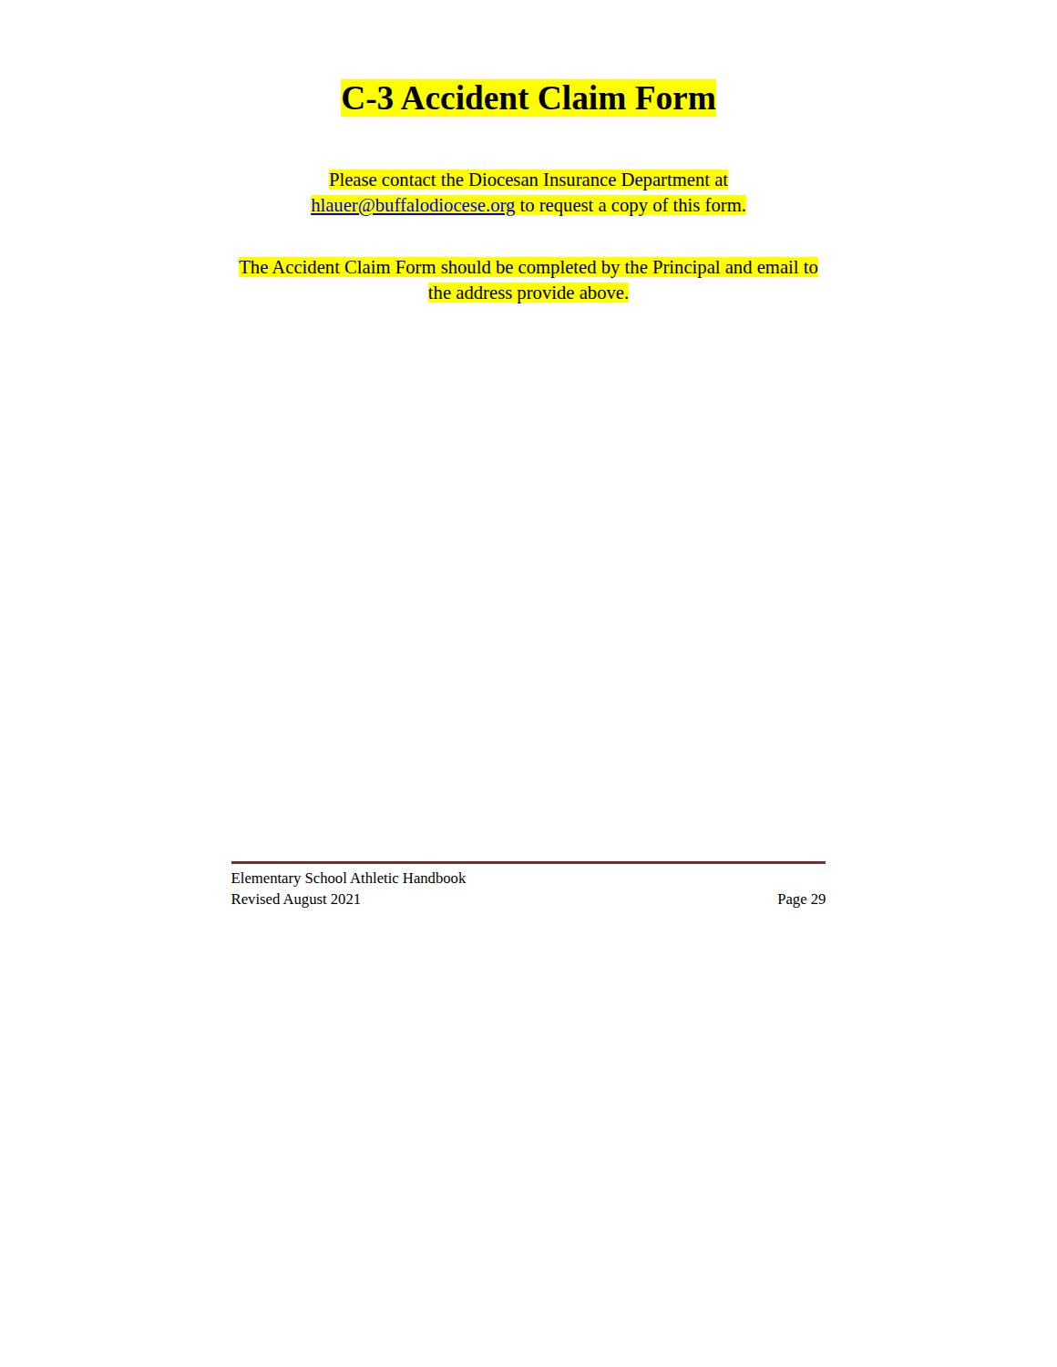C-3 Accident Claim Form
Please contact the Diocesan Insurance Department at hlauer@buffalodiocese.org to request a copy of this form.
The Accident Claim Form should be completed by the Principal and email to the address provide above.
Elementary School Athletic Handbook
Revised August 2021
Page 29